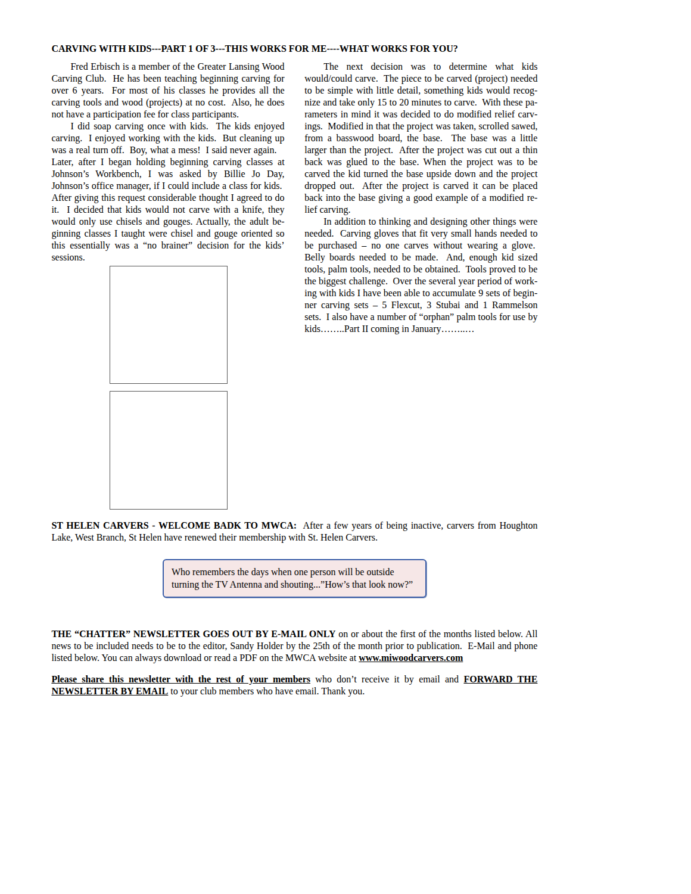CARVING WITH KIDS---PART 1 OF 3---THIS WORKS FOR ME----WHAT WORKS FOR YOU?
Fred Erbisch is a member of the Greater Lansing Wood Carving Club. He has been teaching beginning carving for over 6 years. For most of his classes he provides all the carving tools and wood (projects) at no cost. Also, he does not have a participation fee for class participants.
I did soap carving once with kids. The kids enjoyed carving. I enjoyed working with the kids. But cleaning up was a real turn off. Boy, what a mess! I said never again. Later, after I began holding beginning carving classes at Johnson’s Workbench, I was asked by Billie Jo Day, Johnson’s office manager, if I could include a class for kids. After giving this request considerable thought I agreed to do it. I decided that kids would not carve with a knife, they would only use chisels and gouges. Actually, the adult beginning classes I taught were chisel and gouge oriented so this essentially was a “no brainer” decision for the kids’ sessions.
The next decision was to determine what kids would/could carve. The piece to be carved (project) needed to be simple with little detail, something kids would recognize and take only 15 to 20 minutes to carve. With these parameters in mind it was decided to do modified relief carvings. Modified in that the project was taken, scrolled sawed, from a basswood board, the base. The base was a little larger than the project. After the project was cut out a thin back was glued to the base. When the project was to be carved the kid turned the base upside down and the project dropped out. After the project is carved it can be placed back into the base giving a good example of a modified relief carving.
In addition to thinking and designing other things were needed. Carving gloves that fit very small hands needed to be purchased – no one carves without wearing a glove. Belly boards needed to be made. And, enough kid sized tools, palm tools, needed to be obtained. Tools proved to be the biggest challenge. Over the several year period of working with kids I have been able to accumulate 9 sets of beginner carving sets – 5 Flexcut, 3 Stubai and 1 Rammelson sets. I also have a number of “orphan” palm tools for use by kids……..Part II coming in January……..…
ST HELEN CARVERS - WELCOME BADK TO MWCA: After a few years of being inactive, carvers from Houghton Lake, West Branch, St Helen have renewed their membership with St. Helen Carvers.
Who remembers the days when one person will be outside turning the TV Antenna and shouting...”How’s that look now?”
THE “CHATTER” NEWSLETTER GOES OUT BY E-MAIL ONLY on or about the first of the months listed below. All news to be included needs to be to the editor, Sandy Holder by the 25th of the month prior to publication. E-Mail and phone listed below. You can always download or read a PDF on the MWCA website at www.miwoodcarvers.com
Please share this newsletter with the rest of your members who don’t receive it by email and FORWARD THE NEWSLETTER BY EMAIL to your club members who have email. Thank you.